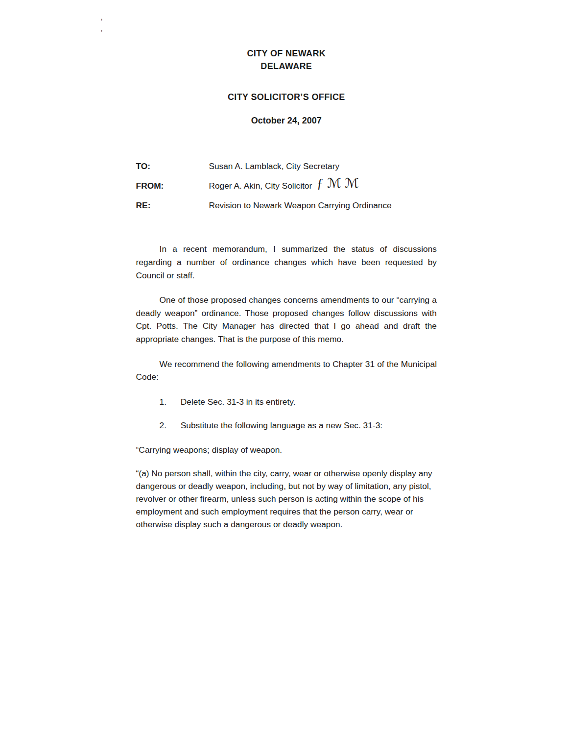,
,
CITY OF NEWARK
DELAWARE
CITY SOLICITOR’S OFFICE
October 24, 2007
| TO: | Susan A. Lamblack, City Secretary |
| FROM: | Roger A. Akin, City Solicitor ƒ ℳ ℳ |
| RE: | Revision to Newark Weapon Carrying Ordinance |
In a recent memorandum, I summarized the status of discussions regarding a number of ordinance changes which have been requested by Council or staff.
One of those proposed changes concerns amendments to our “carrying a deadly weapon” ordinance. Those proposed changes follow discussions with Cpt. Potts. The City Manager has directed that I go ahead and draft the appropriate changes. That is the purpose of this memo.
We recommend the following amendments to Chapter 31 of the Municipal Code:
Delete Sec. 31-3 in its entirety.
Substitute the following language as a new Sec. 31-3:
“Carrying weapons; display of weapon.
“(a) No person shall, within the city, carry, wear or otherwise openly display any dangerous or deadly weapon, including, but not by way of limitation, any pistol, revolver or other firearm, unless such person is acting within the scope of his employment and such employment requires that the person carry, wear or otherwise display such a dangerous or deadly weapon.